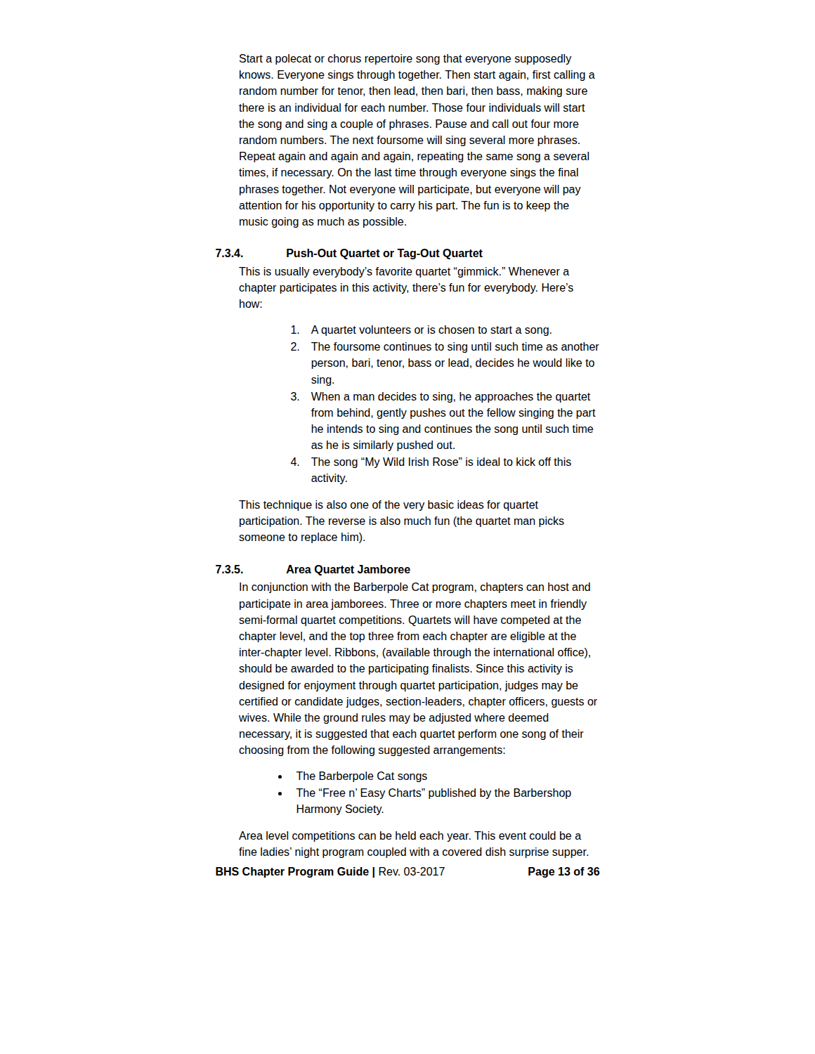Start a polecat or chorus repertoire song that everyone supposedly knows. Everyone sings through together. Then start again, first calling a random number for tenor, then lead, then bari, then bass, making sure there is an individual for each number. Those four individuals will start the song and sing a couple of phrases. Pause and call out four more random numbers. The next foursome will sing several more phrases. Repeat again and again and again, repeating the same song a several times, if necessary. On the last time through everyone sings the final phrases together. Not everyone will participate, but everyone will pay attention for his opportunity to carry his part. The fun is to keep the music going as much as possible.
7.3.4. Push-Out Quartet or Tag-Out Quartet
This is usually everybody’s favorite quartet “gimmick.” Whenever a chapter participates in this activity, there’s fun for everybody. Here’s how:
A quartet volunteers or is chosen to start a song.
The foursome continues to sing until such time as another person, bari, tenor, bass or lead, decides he would like to sing.
When a man decides to sing, he approaches the quartet from behind, gently pushes out the fellow singing the part he intends to sing and continues the song until such time as he is similarly pushed out.
The song “My Wild Irish Rose” is ideal to kick off this activity.
This technique is also one of the very basic ideas for quartet participation. The reverse is also much fun (the quartet man picks someone to replace him).
7.3.5. Area Quartet Jamboree
In conjunction with the Barberpole Cat program, chapters can host and participate in area jamborees. Three or more chapters meet in friendly semi-formal quartet competitions. Quartets will have competed at the chapter level, and the top three from each chapter are eligible at the inter-chapter level. Ribbons, (available through the international office), should be awarded to the participating finalists. Since this activity is designed for enjoyment through quartet participation, judges may be certified or candidate judges, section-leaders, chapter officers, guests or wives. While the ground rules may be adjusted where deemed necessary, it is suggested that each quartet perform one song of their choosing from the following suggested arrangements:
The Barberpole Cat songs
The “Free n’ Easy Charts” published by the Barbershop Harmony Society.
Area level competitions can be held each year. This event could be a fine ladies’ night program coupled with a covered dish surprise supper.
BHS Chapter Program Guide | Rev. 03-2017
Page 13 of 36